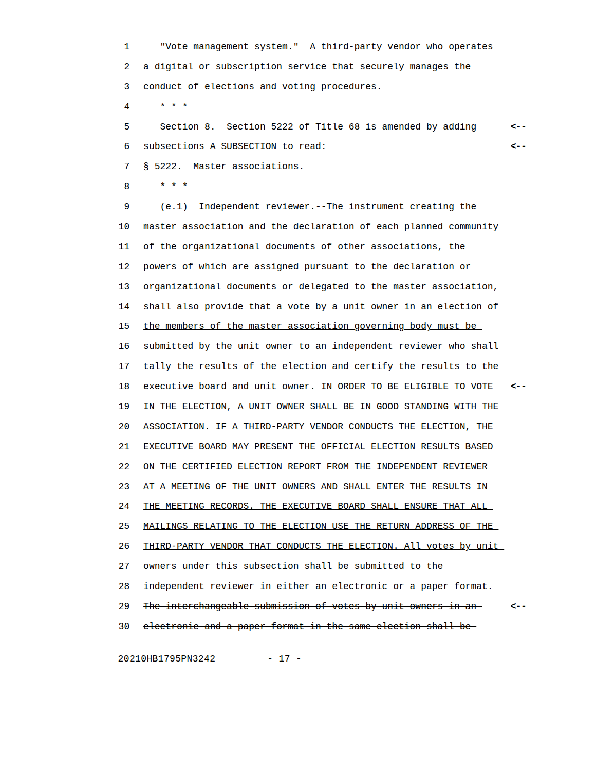| 1 | "Vote management system." A third-party vendor who operates | |
| 2 | a digital or subscription service that securely manages the | |
| 3 | conduct of elections and voting procedures. | |
| 4 | * * * | |
| 5 | Section 8. Section 5222 of Title 68 is amended by adding | <-- |
| 6 | subsections A SUBSECTION to read: | <-- |
| 7 | § 5222. Master associations. | |
| 8 | * * * | |
| 9 | (e.1) Independent reviewer.--The instrument creating the | |
| 10 | master association and the declaration of each planned community | |
| 11 | of the organizational documents of other associations, the | |
| 12 | powers of which are assigned pursuant to the declaration or | |
| 13 | organizational documents or delegated to the master association, | |
| 14 | shall also provide that a vote by a unit owner in an election of | |
| 15 | the members of the master association governing body must be | |
| 16 | submitted by the unit owner to an independent reviewer who shall | |
| 17 | tally the results of the election and certify the results to the | |
| 18 | executive board and unit owner. IN ORDER TO BE ELIGIBLE TO VOTE | <-- |
| 19 | IN THE ELECTION, A UNIT OWNER SHALL BE IN GOOD STANDING WITH THE | |
| 20 | ASSOCIATION. IF A THIRD-PARTY VENDOR CONDUCTS THE ELECTION, THE | |
| 21 | EXECUTIVE BOARD MAY PRESENT THE OFFICIAL ELECTION RESULTS BASED | |
| 22 | ON THE CERTIFIED ELECTION REPORT FROM THE INDEPENDENT REVIEWER | |
| 23 | AT A MEETING OF THE UNIT OWNERS AND SHALL ENTER THE RESULTS IN | |
| 24 | THE MEETING RECORDS. THE EXECUTIVE BOARD SHALL ENSURE THAT ALL | |
| 25 | MAILINGS RELATING TO THE ELECTION USE THE RETURN ADDRESS OF THE | |
| 26 | THIRD-PARTY VENDOR THAT CONDUCTS THE ELECTION. All votes by unit | |
| 27 | owners under this subsection shall be submitted to the | |
| 28 | independent reviewer in either an electronic or a paper format. | |
| 29 | The interchangeable submission of votes by unit owners in an | <-- |
| 30 | electronic and a paper format in the same election shall be | |
20210HB1795PN3242- 17 -